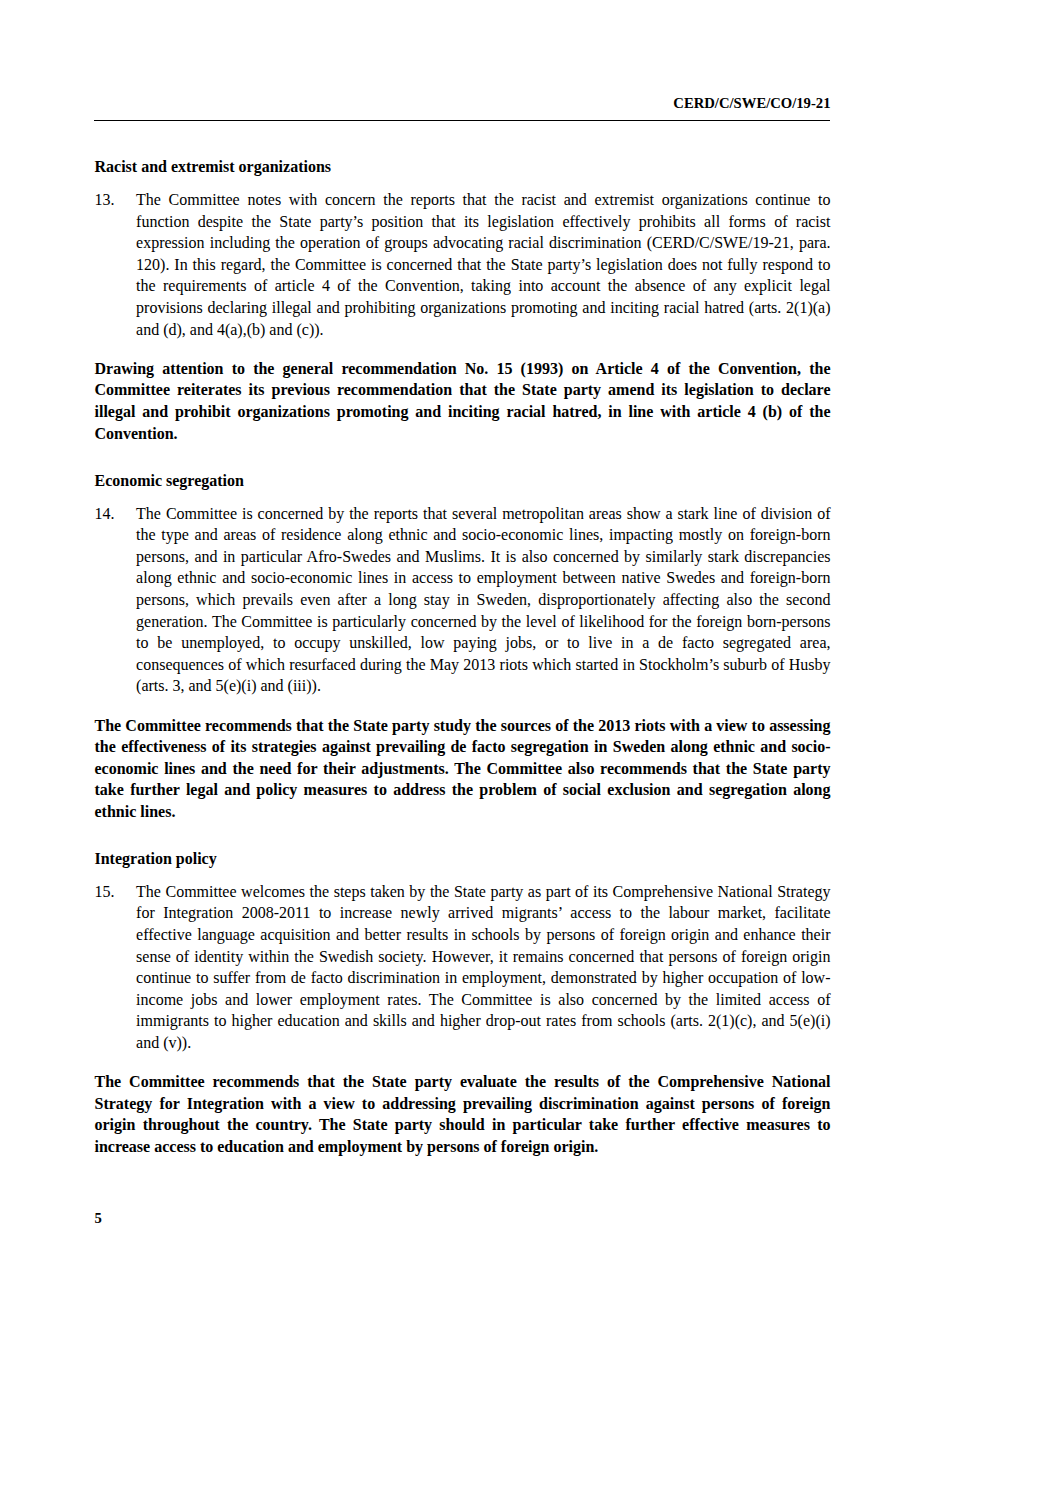CERD/C/SWE/CO/19-21
Racist and extremist organizations
13. The Committee notes with concern the reports that the racist and extremist organizations continue to function despite the State party’s position that its legislation effectively prohibits all forms of racist expression including the operation of groups advocating racial discrimination (CERD/C/SWE/19-21, para. 120). In this regard, the Committee is concerned that the State party’s legislation does not fully respond to the requirements of article 4 of the Convention, taking into account the absence of any explicit legal provisions declaring illegal and prohibiting organizations promoting and inciting racial hatred (arts. 2(1)(a) and (d), and 4(a),(b) and (c)).
Drawing attention to the general recommendation No. 15 (1993) on Article 4 of the Convention, the Committee reiterates its previous recommendation that the State party amend its legislation to declare illegal and prohibit organizations promoting and inciting racial hatred, in line with article 4 (b) of the Convention.
Economic segregation
14. The Committee is concerned by the reports that several metropolitan areas show a stark line of division of the type and areas of residence along ethnic and socio-economic lines, impacting mostly on foreign-born persons, and in particular Afro-Swedes and Muslims. It is also concerned by similarly stark discrepancies along ethnic and socio-economic lines in access to employment between native Swedes and foreign-born persons, which prevails even after a long stay in Sweden, disproportionately affecting also the second generation. The Committee is particularly concerned by the level of likelihood for the foreign born-persons to be unemployed, to occupy unskilled, low paying jobs, or to live in a de facto segregated area, consequences of which resurfaced during the May 2013 riots which started in Stockholm’s suburb of Husby (arts. 3, and 5(e)(i) and (iii)).
The Committee recommends that the State party study the sources of the 2013 riots with a view to assessing the effectiveness of its strategies against prevailing de facto segregation in Sweden along ethnic and socio-economic lines and the need for their adjustments. The Committee also recommends that the State party take further legal and policy measures to address the problem of social exclusion and segregation along ethnic lines.
Integration policy
15. The Committee welcomes the steps taken by the State party as part of its Comprehensive National Strategy for Integration 2008-2011 to increase newly arrived migrants’ access to the labour market, facilitate effective language acquisition and better results in schools by persons of foreign origin and enhance their sense of identity within the Swedish society. However, it remains concerned that persons of foreign origin continue to suffer from de facto discrimination in employment, demonstrated by higher occupation of low-income jobs and lower employment rates. The Committee is also concerned by the limited access of immigrants to higher education and skills and higher drop-out rates from schools (arts. 2(1)(c), and 5(e)(i) and (v)).
The Committee recommends that the State party evaluate the results of the Comprehensive National Strategy for Integration with a view to addressing prevailing discrimination against persons of foreign origin throughout the country. The State party should in particular take further effective measures to increase access to education and employment by persons of foreign origin.
5